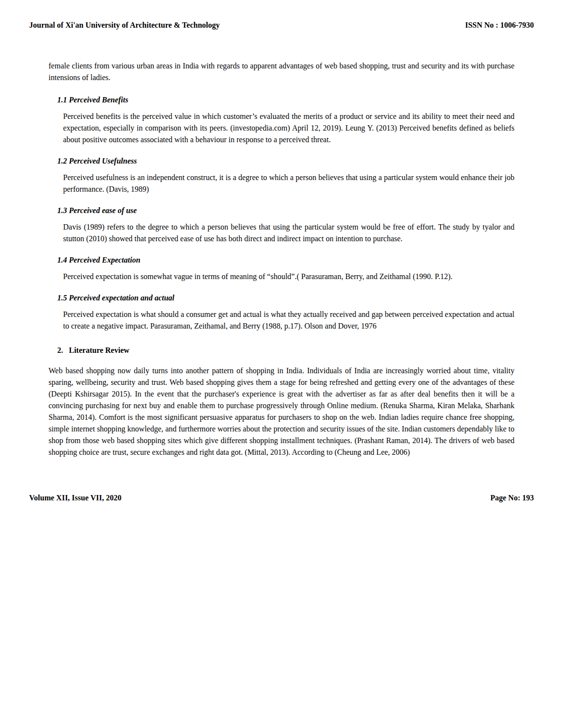Journal of Xi'an University of Architecture & Technology ISSN No : 1006-7930
female clients from various urban areas in India with regards to apparent advantages of web based shopping, trust and security and its with purchase intensions of ladies.
1.1 Perceived Benefits
Perceived benefits is the perceived value in which customer’s evaluated the merits of a product or service and its ability to meet their need and expectation, especially in comparison with its peers. (investopedia.com) April 12, 2019). Leung Y. (2013) Perceived benefits defined as beliefs about positive outcomes associated with a behaviour in response to a perceived threat.
1.2 Perceived Usefulness
Perceived usefulness is an independent construct, it is a degree to which a person believes that using a particular system would enhance their job performance. (Davis, 1989)
1.3 Perceived ease of use
Davis (1989) refers to the degree to which a person believes that using the particular system would be free of effort. The study by tyalor and stutton (2010) showed that perceived ease of use has both direct and indirect impact on intention to purchase.
1.4 Perceived Expectation
Perceived expectation is somewhat vague in terms of meaning of “should”.( Parasuraman, Berry, and Zeithamal (1990. P.12).
1.5 Perceived expectation and actual
Perceived expectation is what should a consumer get and actual is what they actually received and gap between perceived expectation and actual to create a negative impact. Parasuraman, Zeithamal, and Berry (1988, p.17). Olson and Dover, 1976
2. Literature Review
Web based shopping now daily turns into another pattern of shopping in India. Individuals of India are increasingly worried about time, vitality sparing, wellbeing, security and trust. Web based shopping gives them a stage for being refreshed and getting every one of the advantages of these (Deepti Kshirsagar 2015). In the event that the purchaser's experience is great with the advertiser as far as after deal benefits then it will be a convincing purchasing for next buy and enable them to purchase progressively through Online medium. (Renuka Sharma, Kiran Melaka, Sharhank Sharma, 2014). Comfort is the most significant persuasive apparatus for purchasers to shop on the web. Indian ladies require chance free shopping, simple internet shopping knowledge, and furthermore worries about the protection and security issues of the site. Indian customers dependably like to shop from those web based shopping sites which give different shopping installment techniques. (Prashant Raman, 2014). The drivers of web based shopping choice are trust, secure exchanges and right data got. (Mittal, 2013). According to (Cheung and Lee, 2006)
Volume XII, Issue VII, 2020 Page No: 193